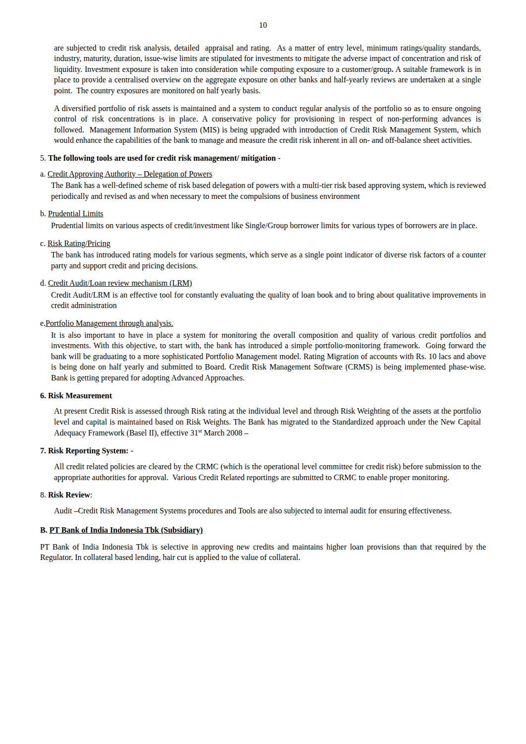10
are subjected to credit risk analysis, detailed appraisal and rating. As a matter of entry level, minimum ratings/quality standards, industry, maturity, duration, issue-wise limits are stipulated for investments to mitigate the adverse impact of concentration and risk of liquidity. Investment exposure is taken into consideration while computing exposure to a customer/group. A suitable framework is in place to provide a centralised overview on the aggregate exposure on other banks and half-yearly reviews are undertaken at a single point. The country exposures are monitored on half yearly basis.
A diversified portfolio of risk assets is maintained and a system to conduct regular analysis of the portfolio so as to ensure ongoing control of risk concentrations is in place. A conservative policy for provisioning in respect of non-performing advances is followed. Management Information System (MIS) is being upgraded with introduction of Credit Risk Management System, which would enhance the capabilities of the bank to manage and measure the credit risk inherent in all on- and off-balance sheet activities.
5. The following tools are used for credit risk management/ mitigation -
a. Credit Approving Authority – Delegation of Powers
The Bank has a well-defined scheme of risk based delegation of powers with a multi-tier risk based approving system, which is reviewed periodically and revised as and when necessary to meet the compulsions of business environment
b. Prudential Limits
Prudential limits on various aspects of credit/investment like Single/Group borrower limits for various types of borrowers are in place.
c. Risk Rating/Pricing
The bank has introduced rating models for various segments, which serve as a single point indicator of diverse risk factors of a counter party and support credit and pricing decisions.
d. Credit Audit/Loan review mechanism (LRM)
Credit Audit/LRM is an effective tool for constantly evaluating the quality of loan book and to bring about qualitative improvements in credit administration
e.Portfolio Management through analysis.
It is also important to have in place a system for monitoring the overall composition and quality of various credit portfolios and investments. With this objective, to start with, the bank has introduced a simple portfolio-monitoring framework. Going forward the bank will be graduating to a more sophisticated Portfolio Management model. Rating Migration of accounts with Rs. 10 lacs and above is being done on half yearly and submitted to Board. Credit Risk Management Software (CRMS) is being implemented phase-wise. Bank is getting prepared for adopting Advanced Approaches.
6. Risk Measurement
At present Credit Risk is assessed through Risk rating at the individual level and through Risk Weighting of the assets at the portfolio level and capital is maintained based on Risk Weights. The Bank has migrated to the Standardized approach under the New Capital Adequacy Framework (Basel II), effective 31st March 2008 –
7. Risk Reporting System: -
All credit related policies are cleared by the CRMC (which is the operational level committee for credit risk) before submission to the appropriate authorities for approval. Various Credit Related reportings are submitted to CRMC to enable proper monitoring.
8. Risk Review:
Audit –Credit Risk Management Systems procedures and Tools are also subjected to internal audit for ensuring effectiveness.
B. PT Bank of India Indonesia Tbk (Subsidiary)
PT Bank of India Indonesia Tbk is selective in approving new credits and maintains higher loan provisions than that required by the Regulator. In collateral based lending, hair cut is applied to the value of collateral.